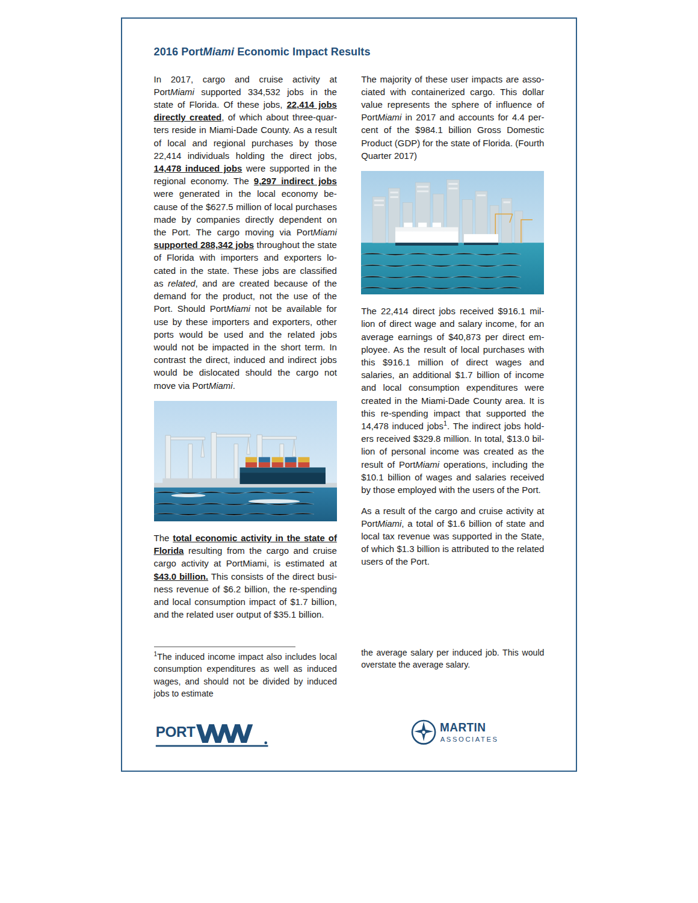2016 PortMiami Economic Impact Results
In 2017, cargo and cruise activity at PortMiami supported 334,532 jobs in the state of Florida. Of these jobs, 22,414 jobs directly created, of which about three-quarters reside in Miami-Dade County. As a result of local and regional purchases by those 22,414 individuals holding the direct jobs, 14,478 induced jobs were supported in the regional economy. The 9,297 indirect jobs were generated in the local economy because of the $627.5 million of local purchases made by companies directly dependent on the Port. The cargo moving via PortMiami supported 288,342 jobs throughout the state of Florida with importers and exporters located in the state. These jobs are classified as related, and are created because of the demand for the product, not the use of the Port. Should PortMiami not be available for use by these importers and exporters, other ports would be used and the related jobs would not be impacted in the short term. In contrast the direct, induced and indirect jobs would be dislocated should the cargo not move via PortMiami.
The total economic activity in the state of Florida resulting from the cargo and cruise cargo activity at PortMiami, is estimated at $43.0 billion. This consists of the direct business revenue of $6.2 billion, the re-spending and local consumption impact of $1.7 billion, and the related user output of $35.1 billion.
The majority of these user impacts are associated with containerized cargo. This dollar value represents the sphere of influence of PortMiami in 2017 and accounts for 4.4 percent of the $984.1 billion Gross Domestic Product (GDP) for the state of Florida. (Fourth Quarter 2017)
The 22,414 direct jobs received $916.1 million of direct wage and salary income, for an average earnings of $40,873 per direct employee. As the result of local purchases with this $916.1 million of direct wages and salaries, an additional $1.7 billion of income and local consumption expenditures were created in the Miami-Dade County area. It is this re-spending impact that supported the 14,478 induced jobs1. The indirect jobs holders received $329.8 million. In total, $13.0 billion of personal income was created as the result of PortMiami operations, including the $10.1 billion of wages and salaries received by those employed with the users of the Port.
As a result of the cargo and cruise activity at PortMiami, a total of $1.6 billion of state and local tax revenue was supported in the State, of which $1.3 billion is attributed to the related users of the Port.
1The induced income impact also includes local consumption expenditures as well as induced wages, and should not be divided by induced jobs to estimate
the average salary per induced job. This would overstate the average salary.